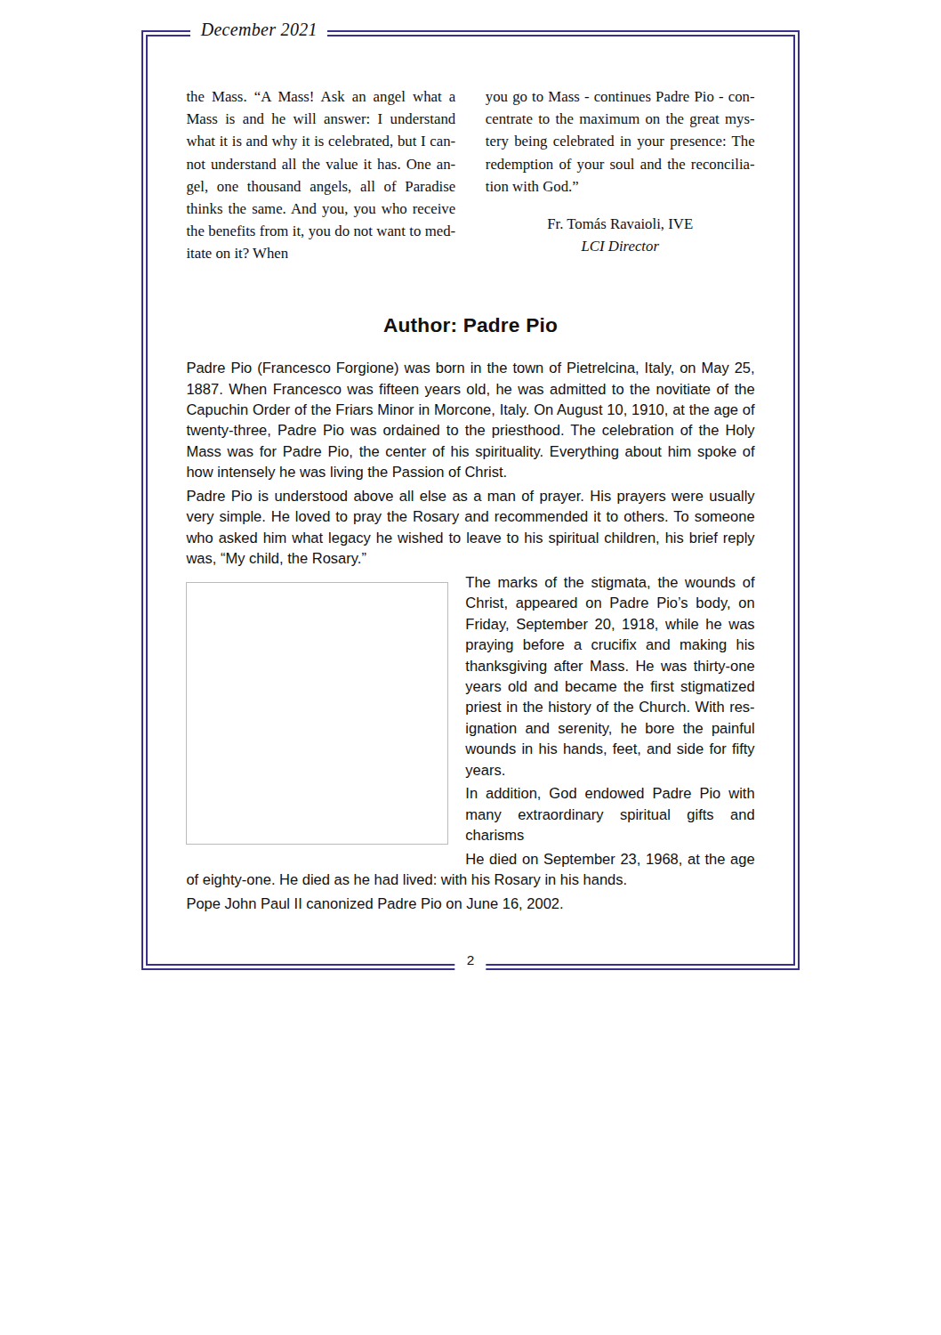December 2021
the Mass. “A Mass! Ask an angel what a Mass is and he will answer: I understand what it is and why it is celebrated, but I cannot understand all the value it has. One angel, one thousand angels, all of Paradise thinks the same. And you, you who receive the benefits from it, you do not want to meditate on it? When
you go to Mass - continues Padre Pio - concentrate to the maximum on the great mystery being celebrated in your presence: The redemption of your soul and the reconciliation with God.”
Fr. Tomás Ravaioli, IVE LCI Director
Author: Padre Pio
Padre Pio (Francesco Forgione) was born in the town of Pietrelcina, Italy, on May 25, 1887. When Francesco was fifteen years old, he was admitted to the novitiate of the Capuchin Order of the Friars Minor in Morcone, Italy. On August 10, 1910, at the age of twenty-three, Padre Pio was ordained to the priesthood. The celebration of the Holy Mass was for Padre Pio, the center of his spirituality. Everything about him spoke of how intensely he was living the Passion of Christ.
Padre Pio is understood above all else as a man of prayer. His prayers were usually very simple. He loved to pray the Rosary and recommended it to others. To someone who asked him what legacy he wished to leave to his spiritual children, his brief reply was, “My child, the Rosary.”
The marks of the stigmata, the wounds of Christ, appeared on Padre Pio’s body, on Friday, September 20, 1918, while he was praying before a crucifix and making his thanksgiving after Mass. He was thirty-one years old and became the first stigmatized priest in the history of the Church. With resignation and serenity, he bore the painful wounds in his hands, feet, and side for fifty years.
In addition, God endowed Padre Pio with many extraordinary spiritual gifts and charisms
He died on September 23, 1968, at the age of eighty-one. He died as he had lived: with his Rosary in his hands.
Pope John Paul II canonized Padre Pio on June 16, 2002.
2